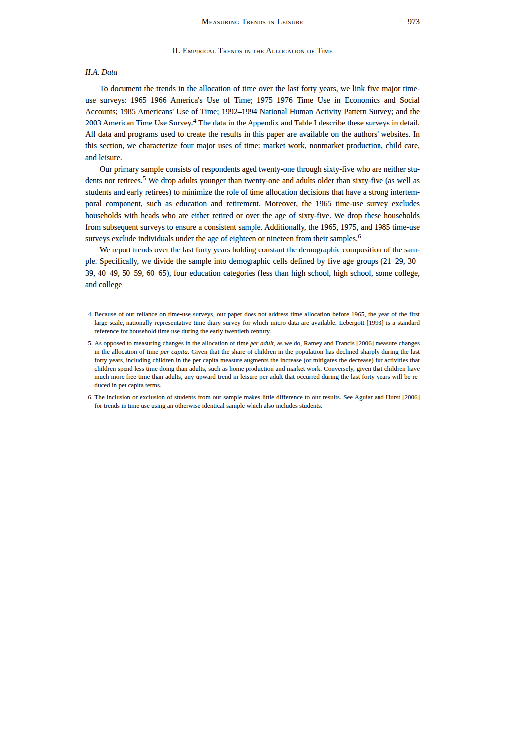Measuring Trends in Leisure 973
II. Empirical Trends in the Allocation of Time
II.A. Data
To document the trends in the allocation of time over the last forty years, we link five major time-use surveys: 1965–1966 America's Use of Time; 1975–1976 Time Use in Economics and Social Accounts; 1985 Americans' Use of Time; 1992–1994 National Human Activity Pattern Survey; and the 2003 American Time Use Survey.4 The data in the Appendix and Table I describe these surveys in detail. All data and programs used to create the results in this paper are available on the authors' websites. In this section, we characterize four major uses of time: market work, nonmarket production, child care, and leisure.
Our primary sample consists of respondents aged twenty-one through sixty-five who are neither students nor retirees.5 We drop adults younger than twenty-one and adults older than sixty-five (as well as students and early retirees) to minimize the role of time allocation decisions that have a strong intertemporal component, such as education and retirement. Moreover, the 1965 time-use survey excludes households with heads who are either retired or over the age of sixty-five. We drop these households from subsequent surveys to ensure a consistent sample. Additionally, the 1965, 1975, and 1985 time-use surveys exclude individuals under the age of eighteen or nineteen from their samples.6
We report trends over the last forty years holding constant the demographic composition of the sample. Specifically, we divide the sample into demographic cells defined by five age groups (21–29, 30–39, 40–49, 50–59, 60–65), four education categories (less than high school, high school, some college, and college
Because of our reliance on time-use surveys, our paper does not address time allocation before 1965, the year of the first large-scale, nationally representative time-diary survey for which micro data are available. Lebergott [1993] is a standard reference for household time use during the early twentieth century.
As opposed to measuring changes in the allocation of time per adult, as we do, Ramey and Francis [2006] measure changes in the allocation of time per capita. Given that the share of children in the population has declined sharply during the last forty years, including children in the per capita measure augments the increase (or mitigates the decrease) for activities that children spend less time doing than adults, such as home production and market work. Conversely, given that children have much more free time than adults, any upward trend in leisure per adult that occurred during the last forty years will be reduced in per capita terms.
The inclusion or exclusion of students from our sample makes little difference to our results. See Aguiar and Hurst [2006] for trends in time use using an otherwise identical sample which also includes students.